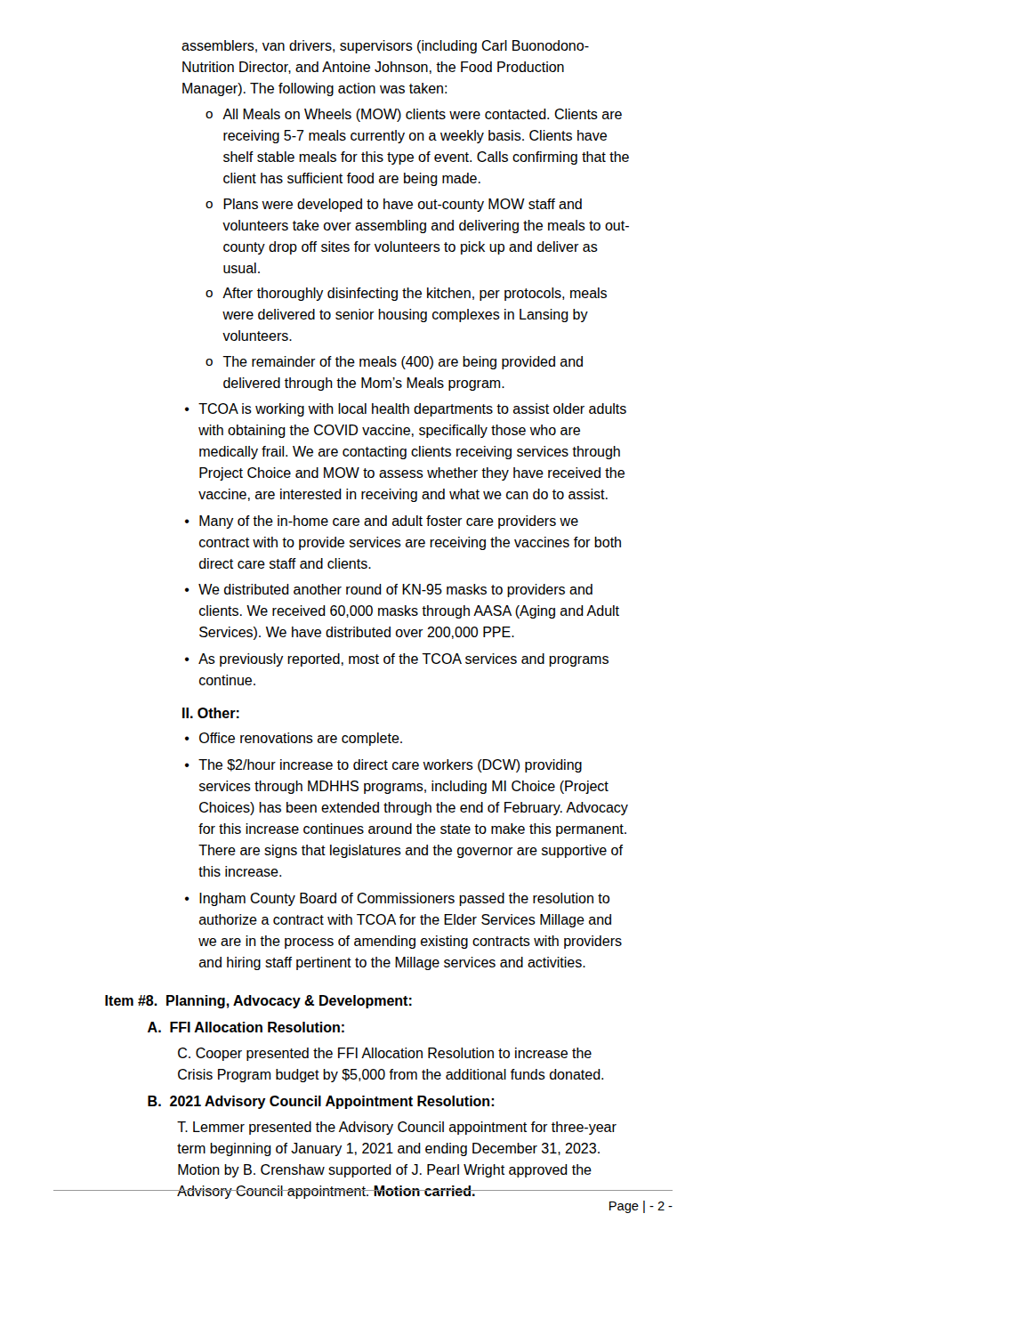assemblers, van drivers, supervisors (including Carl Buonodono- Nutrition Director, and Antoine Johnson, the Food Production Manager). The following action was taken:
All Meals on Wheels (MOW) clients were contacted. Clients are receiving 5-7 meals currently on a weekly basis. Clients have shelf stable meals for this type of event. Calls confirming that the client has sufficient food are being made.
Plans were developed to have out-county MOW staff and volunteers take over assembling and delivering the meals to out-county drop off sites for volunteers to pick up and deliver as usual.
After thoroughly disinfecting the kitchen, per protocols, meals were delivered to senior housing complexes in Lansing by volunteers.
The remainder of the meals (400) are being provided and delivered through the Mom’s Meals program.
TCOA is working with local health departments to assist older adults with obtaining the COVID vaccine, specifically those who are medically frail. We are contacting clients receiving services through Project Choice and MOW to assess whether they have received the vaccine, are interested in receiving and what we can do to assist.
Many of the in-home care and adult foster care providers we contract with to provide services are receiving the vaccines for both direct care staff and clients.
We distributed another round of KN-95 masks to providers and clients. We received 60,000 masks through AASA (Aging and Adult Services). We have distributed over 200,000 PPE.
As previously reported, most of the TCOA services and programs continue.
II. Other:
Office renovations are complete.
The $2/hour increase to direct care workers (DCW) providing services through MDHHS programs, including MI Choice (Project Choices) has been extended through the end of February. Advocacy for this increase continues around the state to make this permanent. There are signs that legislatures and the governor are supportive of this increase.
Ingham County Board of Commissioners passed the resolution to authorize a contract with TCOA for the Elder Services Millage and we are in the process of amending existing contracts with providers and hiring staff pertinent to the Millage services and activities.
Item #8. Planning, Advocacy & Development:
A. FFI Allocation Resolution:
C. Cooper presented the FFI Allocation Resolution to increase the Crisis Program budget by $5,000 from the additional funds donated.
B. 2021 Advisory Council Appointment Resolution:
T. Lemmer presented the Advisory Council appointment for three-year term beginning of January 1, 2021 and ending December 31, 2023. Motion by B. Crenshaw supported of J. Pearl Wright approved the Advisory Council appointment. Motion carried.
Page | - 2 -